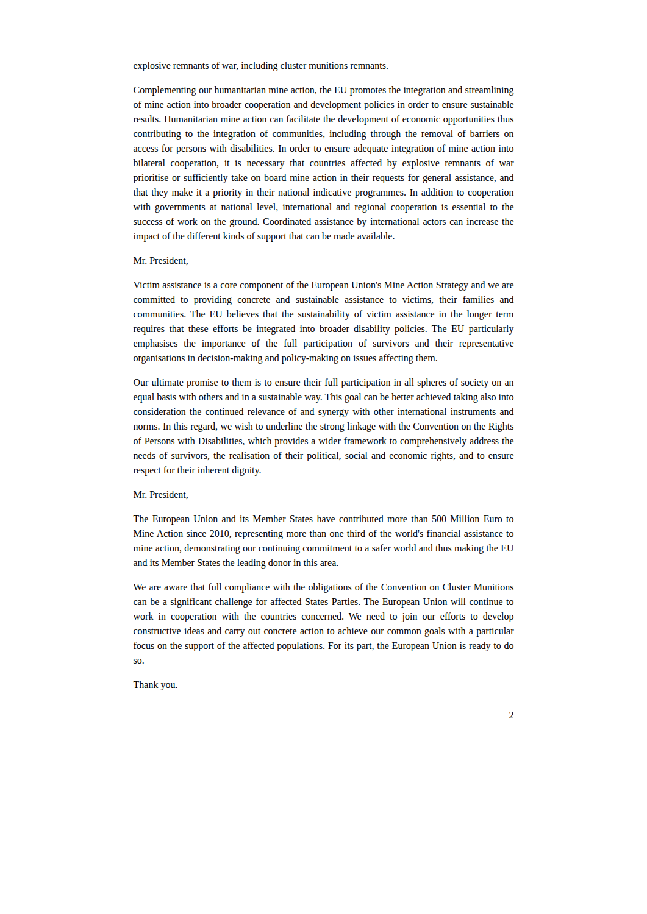explosive remnants of war, including cluster munitions remnants.
Complementing our humanitarian mine action, the EU promotes the integration and streamlining of mine action into broader cooperation and development policies in order to ensure sustainable results. Humanitarian mine action can facilitate the development of economic opportunities thus contributing to the integration of communities, including through the removal of barriers on access for persons with disabilities. In order to ensure adequate integration of mine action into bilateral cooperation, it is necessary that countries affected by explosive remnants of war prioritise or sufficiently take on board mine action in their requests for general assistance, and that they make it a priority in their national indicative programmes. In addition to cooperation with governments at national level, international and regional cooperation is essential to the success of work on the ground. Coordinated assistance by international actors can increase the impact of the different kinds of support that can be made available.
Mr. President,
Victim assistance is a core component of the European Union's Mine Action Strategy and we are committed to providing concrete and sustainable assistance to victims, their families and communities. The EU believes that the sustainability of victim assistance in the longer term requires that these efforts be integrated into broader disability policies. The EU particularly emphasises the importance of the full participation of survivors and their representative organisations in decision-making and policy-making on issues affecting them.
Our ultimate promise to them is to ensure their full participation in all spheres of society on an equal basis with others and in a sustainable way. This goal can be better achieved taking also into consideration the continued relevance of and synergy with other international instruments and norms. In this regard, we wish to underline the strong linkage with the Convention on the Rights of Persons with Disabilities, which provides a wider framework to comprehensively address the needs of survivors, the realisation of their political, social and economic rights, and to ensure respect for their inherent dignity.
Mr. President,
The European Union and its Member States have contributed more than 500 Million Euro to Mine Action since 2010, representing more than one third of the world's financial assistance to mine action, demonstrating our continuing commitment to a safer world and thus making the EU and its Member States the leading donor in this area.
We are aware that full compliance with the obligations of the Convention on Cluster Munitions can be a significant challenge for affected States Parties. The European Union will continue to work in cooperation with the countries concerned. We need to join our efforts to develop constructive ideas and carry out concrete action to achieve our common goals with a particular focus on the support of the affected populations. For its part, the European Union is ready to do so.
Thank you.
2